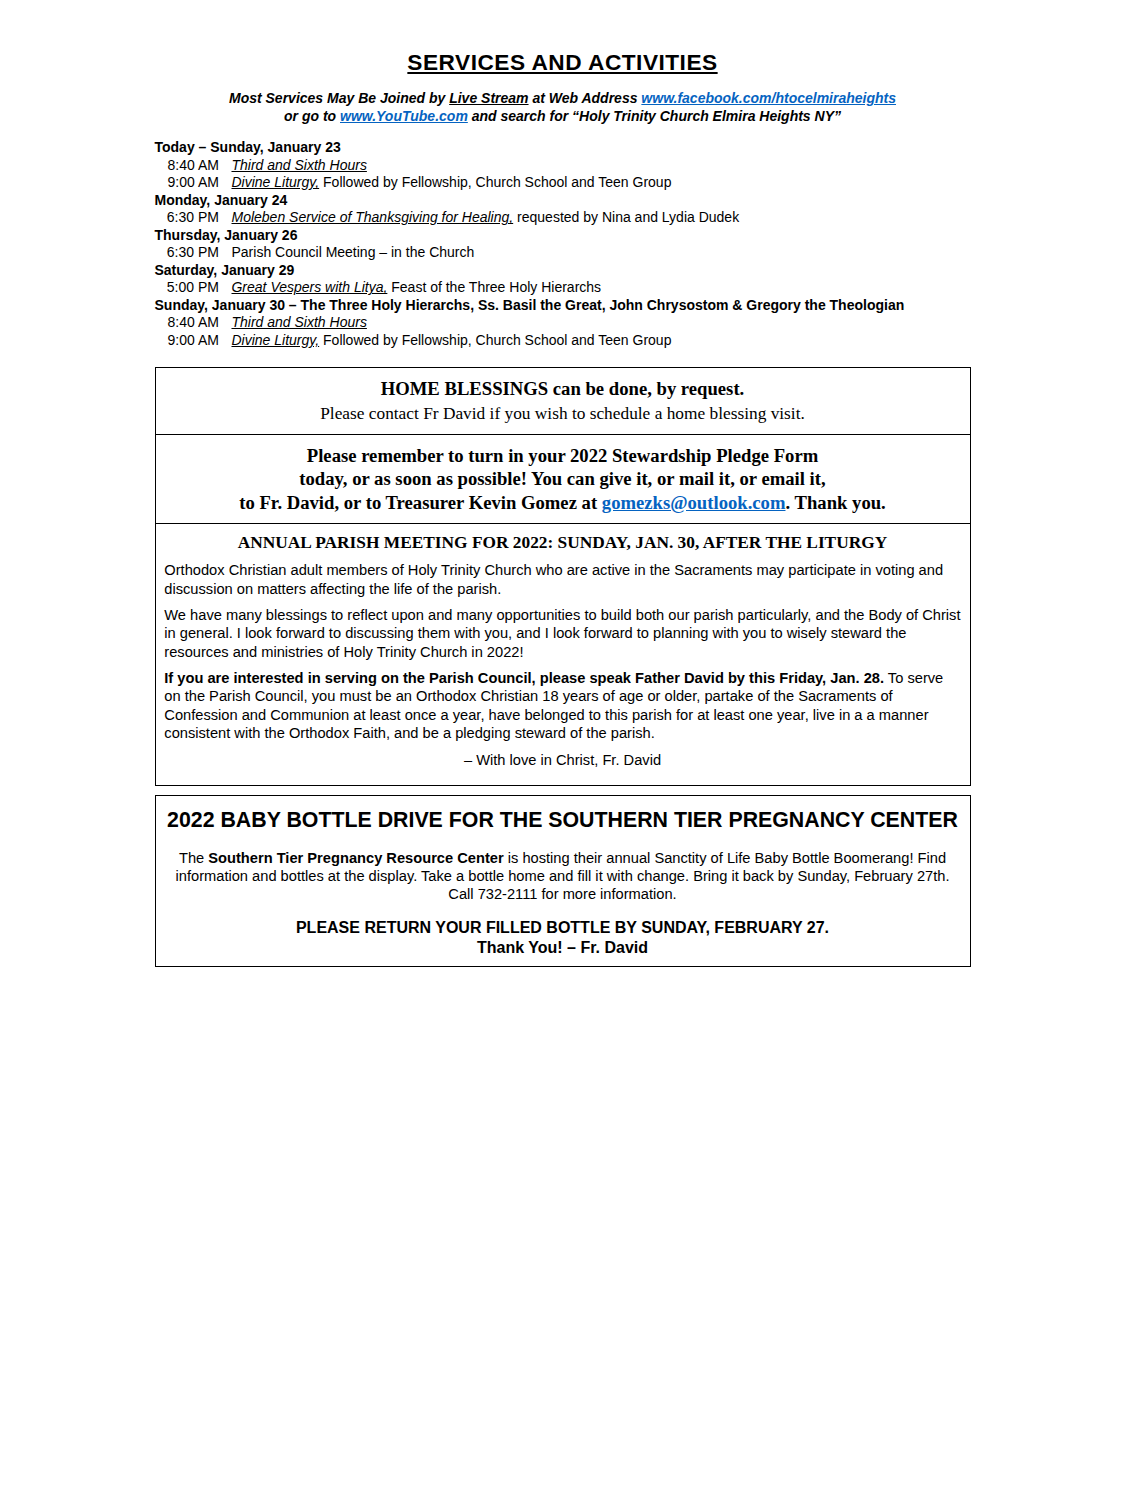SERVICES AND ACTIVITIES
Most Services May Be Joined by Live Stream at Web Address www.facebook.com/htocelmiraheights
or go to www.YouTube.com and search for “Holy Trinity Church Elmira Heights NY”
Today – Sunday, January 23
8:40 AM Third and Sixth Hours
9:00 AM Divine Liturgy, Followed by Fellowship, Church School and Teen Group
Monday, January 24
6:30 PM Moleben Service of Thanksgiving for Healing, requested by Nina and Lydia Dudek
Thursday, January 26
6:30 PM Parish Council Meeting – in the Church
Saturday, January 29
5:00 PM Great Vespers with Litya, Feast of the Three Holy Hierarchs
Sunday, January 30 – The Three Holy Hierarchs, Ss. Basil the Great, John Chrysostom & Gregory the Theologian
8:40 AM Third and Sixth Hours
9:00 AM Divine Liturgy, Followed by Fellowship, Church School and Teen Group
| HOME BLESSINGS can be done, by request. Please contact Fr David if you wish to schedule a home blessing visit. |
| Please remember to turn in your 2022 Stewardship Pledge Form today, or as soon as possible! You can give it, or mail it, or email it, to Fr. David, or to Treasurer Kevin Gomez at gomezks@outlook.com . Thank you. |
| ANNUAL PARISH MEETING FOR 2022: SUNDAY, JAN. 30, AFTER THE LITURGY Orthodox Christian adult members of Holy Trinity Church who are active in the Sacraments may participate in voting and discussion on matters affecting the life of the parish. We have many blessings to reflect upon and many opportunities to build both our parish particularly, and the Body of Christ in general. I look forward to discussing them with you, and I look forward to planning with you to wisely steward the resources and ministries of Holy Trinity Church in 2022! If you are interested in serving on the Parish Council, please speak Father David by this Friday, Jan. 28. To serve on the Parish Council, you must be an Orthodox Christian 18 years of age or older, partake of the Sacraments of Confession and Communion at least once a year, have belonged to this parish for at least one year, live in a a manner consistent with the Orthodox Faith, and be a pledging steward of the parish. – With love in Christ, Fr. David |
| 2022 BABY BOTTLE DRIVE FOR THE SOUTHERN TIER PREGNANCY CENTER The Southern Tier Pregnancy Resource Center is hosting their annual Sanctity of Life Baby Bottle Boomerang! Find information and bottles at the display. Take a bottle home and fill it with change. Bring it back by Sunday, February 27th. Call 732-2111 for more information. PLEASE RETURN YOUR FILLED BOTTLE BY SUNDAY, FEBRUARY 27. Thank You! – Fr. David |